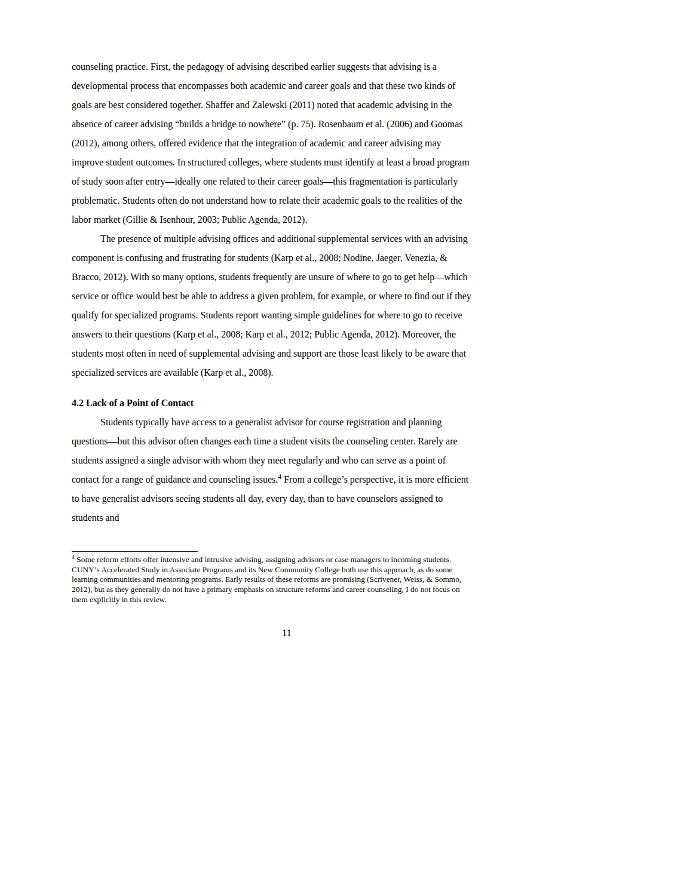counseling practice. First, the pedagogy of advising described earlier suggests that advising is a developmental process that encompasses both academic and career goals and that these two kinds of goals are best considered together. Shaffer and Zalewski (2011) noted that academic advising in the absence of career advising “builds a bridge to nowhere” (p. 75). Rosenbaum et al. (2006) and Goomas (2012), among others, offered evidence that the integration of academic and career advising may improve student outcomes. In structured colleges, where students must identify at least a broad program of study soon after entry—ideally one related to their career goals—this fragmentation is particularly problematic. Students often do not understand how to relate their academic goals to the realities of the labor market (Gillie & Isenhour, 2003; Public Agenda, 2012).
The presence of multiple advising offices and additional supplemental services with an advising component is confusing and frustrating for students (Karp et al., 2008; Nodine, Jaeger, Venezia, & Bracco, 2012). With so many options, students frequently are unsure of where to go to get help—which service or office would best be able to address a given problem, for example, or where to find out if they qualify for specialized programs. Students report wanting simple guidelines for where to go to receive answers to their questions (Karp et al., 2008; Karp et al., 2012; Public Agenda, 2012). Moreover, the students most often in need of supplemental advising and support are those least likely to be aware that specialized services are available (Karp et al., 2008).
4.2 Lack of a Point of Contact
Students typically have access to a generalist advisor for course registration and planning questions—but this advisor often changes each time a student visits the counseling center. Rarely are students assigned a single advisor with whom they meet regularly and who can serve as a point of contact for a range of guidance and counseling issues.4 From a college’s perspective, it is more efficient to have generalist advisors seeing students all day, every day, than to have counselors assigned to students and
4 Some reform efforts offer intensive and intrusive advising, assigning advisors or case managers to incoming students. CUNY’s Accelerated Study in Associate Programs and its New Community College both use this approach, as do some learning communities and mentoring programs. Early results of these reforms are promising (Scrivener, Weiss, & Sommo, 2012), but as they generally do not have a primary emphasis on structure reforms and career counseling, I do not focus on them explicitly in this review.
11